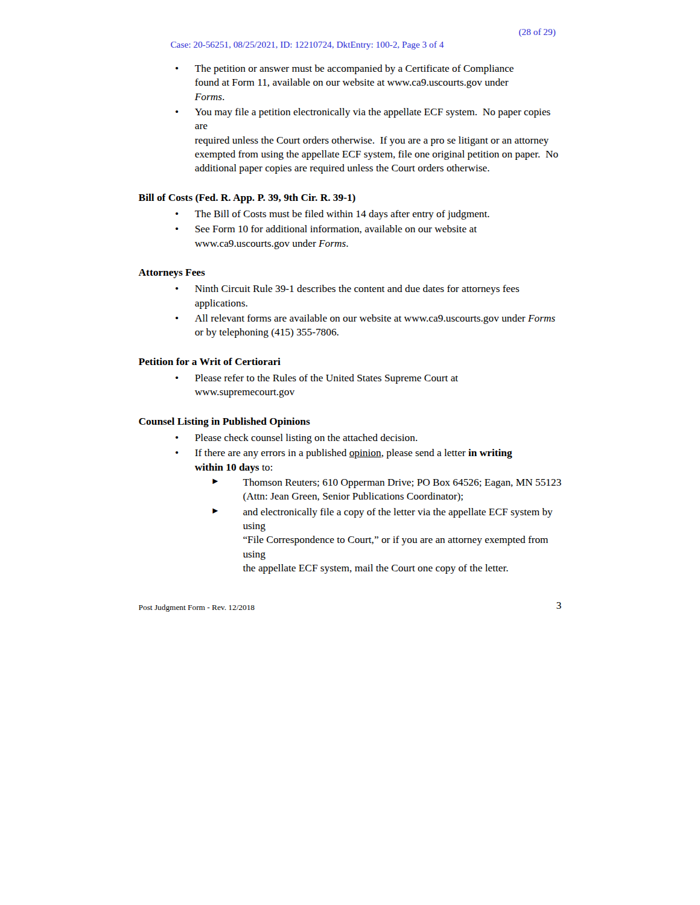(28 of 29)
Case: 20-56251, 08/25/2021, ID: 12210724, DktEntry: 100-2, Page 3 of 4
• The petition or answer must be accompanied by a Certificate of Compliance
found at Form 11, available on our website at www.ca9.uscourts.gov under
Forms.
• You may file a petition electronically via the appellate ECF system. No paper copies are
required unless the Court orders otherwise. If you are a pro se litigant or an attorney
exempted from using the appellate ECF system, file one original petition on paper. No
additional paper copies are required unless the Court orders otherwise.
Bill of Costs (Fed. R. App. P. 39, 9th Cir. R. 39-1)
• The Bill of Costs must be filed within 14 days after entry of judgment.
• See Form 10 for additional information, available on our website at
www.ca9.uscourts.gov under Forms.
Attorneys Fees
• Ninth Circuit Rule 39-1 describes the content and due dates for attorneys fees
applications.
• All relevant forms are available on our website at www.ca9.uscourts.gov under Forms
or by telephoning (415) 355-7806.
Petition for a Writ of Certiorari
• Please refer to the Rules of the United States Supreme Court at
www.supremecourt.gov
Counsel Listing in Published Opinions
• Please check counsel listing on the attached decision.
• If there are any errors in a published opinion, please send a letter in writing
within 10 days to:
► Thomson Reuters; 610 Opperman Drive; PO Box 64526; Eagan, MN 55123
(Attn: Jean Green, Senior Publications Coordinator);
► and electronically file a copy of the letter via the appellate ECF system by using
“File Correspondence to Court,” or if you are an attorney exempted from using
the appellate ECF system, mail the Court one copy of the letter.
Post Judgment Form - Rev. 12/2018
3